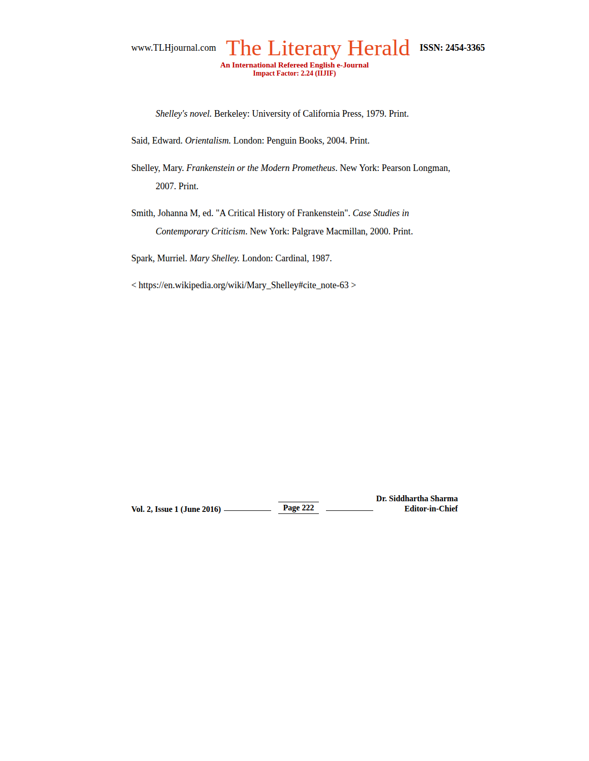www.TLHjournal.com
The Literary Herald
ISSN: 2454-3365
An International Refereed English e-Journal
Impact Factor: 2.24 (IIJIF)
Shelley's novel. Berkeley: University of California Press, 1979. Print.
Said, Edward. Orientalism. London: Penguin Books, 2004. Print.
Shelley, Mary. Frankenstein or the Modern Prometheus. New York: Pearson Longman, 2007. Print.
Smith, Johanna M, ed. "A Critical History of Frankenstein". Case Studies in Contemporary Criticism. New York: Palgrave Macmillan, 2000. Print.
Spark, Murriel. Mary Shelley. London: Cardinal, 1987.
< https://en.wikipedia.org/wiki/Mary_Shelley#cite_note-63 >
Vol. 2, Issue 1 (June 2016)
Page 222
Dr. Siddhartha Sharma
Editor-in-Chief